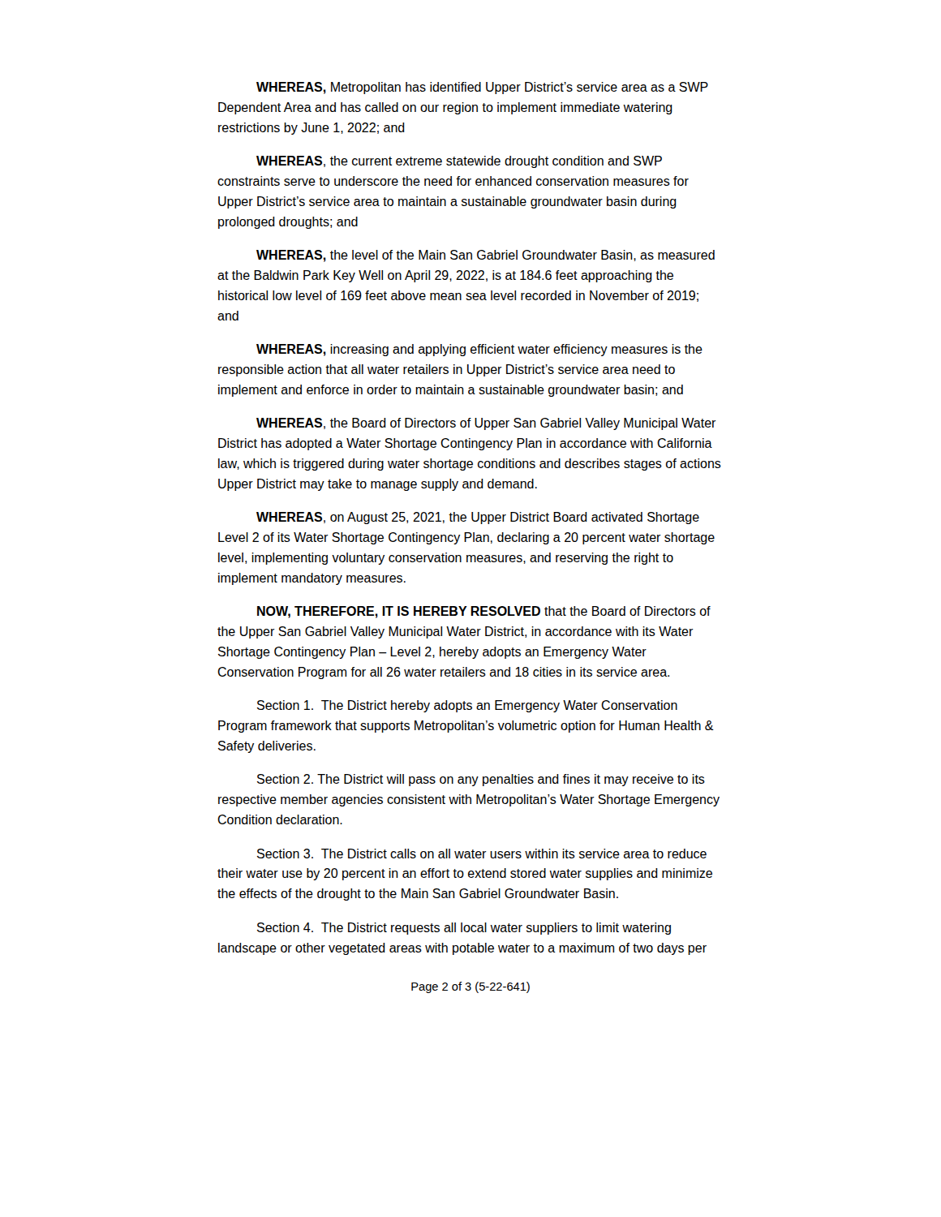WHEREAS, Metropolitan has identified Upper District’s service area as a SWP Dependent Area and has called on our region to implement immediate watering restrictions by June 1, 2022; and
WHEREAS, the current extreme statewide drought condition and SWP constraints serve to underscore the need for enhanced conservation measures for Upper District’s service area to maintain a sustainable groundwater basin during prolonged droughts; and
WHEREAS, the level of the Main San Gabriel Groundwater Basin, as measured at the Baldwin Park Key Well on April 29, 2022, is at 184.6 feet approaching the historical low level of 169 feet above mean sea level recorded in November of 2019; and
WHEREAS, increasing and applying efficient water efficiency measures is the responsible action that all water retailers in Upper District’s service area need to implement and enforce in order to maintain a sustainable groundwater basin; and
WHEREAS, the Board of Directors of Upper San Gabriel Valley Municipal Water District has adopted a Water Shortage Contingency Plan in accordance with California law, which is triggered during water shortage conditions and describes stages of actions Upper District may take to manage supply and demand.
WHEREAS, on August 25, 2021, the Upper District Board activated Shortage Level 2 of its Water Shortage Contingency Plan, declaring a 20 percent water shortage level, implementing voluntary conservation measures, and reserving the right to implement mandatory measures.
NOW, THEREFORE, IT IS HEREBY RESOLVED that the Board of Directors of the Upper San Gabriel Valley Municipal Water District, in accordance with its Water Shortage Contingency Plan – Level 2, hereby adopts an Emergency Water Conservation Program for all 26 water retailers and 18 cities in its service area.
Section 1. The District hereby adopts an Emergency Water Conservation Program framework that supports Metropolitan’s volumetric option for Human Health & Safety deliveries.
Section 2. The District will pass on any penalties and fines it may receive to its respective member agencies consistent with Metropolitan’s Water Shortage Emergency Condition declaration.
Section 3. The District calls on all water users within its service area to reduce their water use by 20 percent in an effort to extend stored water supplies and minimize the effects of the drought to the Main San Gabriel Groundwater Basin.
Section 4. The District requests all local water suppliers to limit watering landscape or other vegetated areas with potable water to a maximum of two days per
Page 2 of 3 (5-22-641)